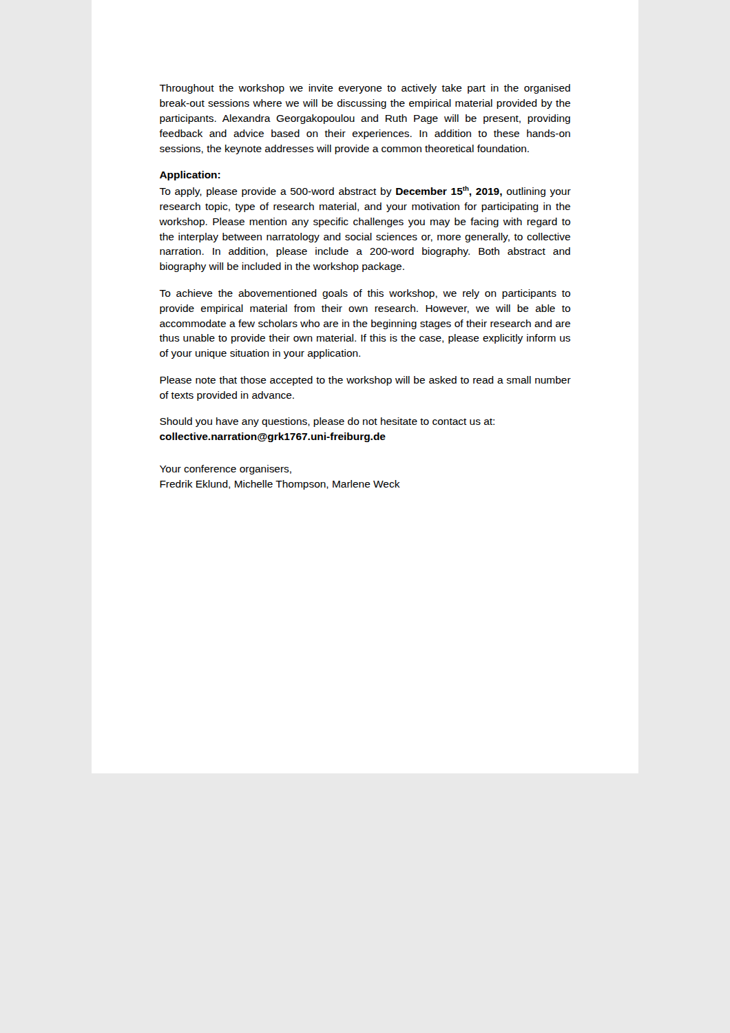Throughout the workshop we invite everyone to actively take part in the organised break-out sessions where we will be discussing the empirical material provided by the participants. Alexandra Georgakopoulou and Ruth Page will be present, providing feedback and advice based on their experiences. In addition to these hands-on sessions, the keynote addresses will provide a common theoretical foundation.
Application:
To apply, please provide a 500-word abstract by December 15th, 2019, outlining your research topic, type of research material, and your motivation for participating in the workshop. Please mention any specific challenges you may be facing with regard to the interplay between narratology and social sciences or, more generally, to collective narration. In addition, please include a 200-word biography. Both abstract and biography will be included in the workshop package.
To achieve the abovementioned goals of this workshop, we rely on participants to provide empirical material from their own research. However, we will be able to accommodate a few scholars who are in the beginning stages of their research and are thus unable to provide their own material. If this is the case, please explicitly inform us of your unique situation in your application.
Please note that those accepted to the workshop will be asked to read a small number of texts provided in advance.
Should you have any questions, please do not hesitate to contact us at:
collective.narration@grk1767.uni-freiburg.de
Your conference organisers,
Fredrik Eklund, Michelle Thompson, Marlene Weck